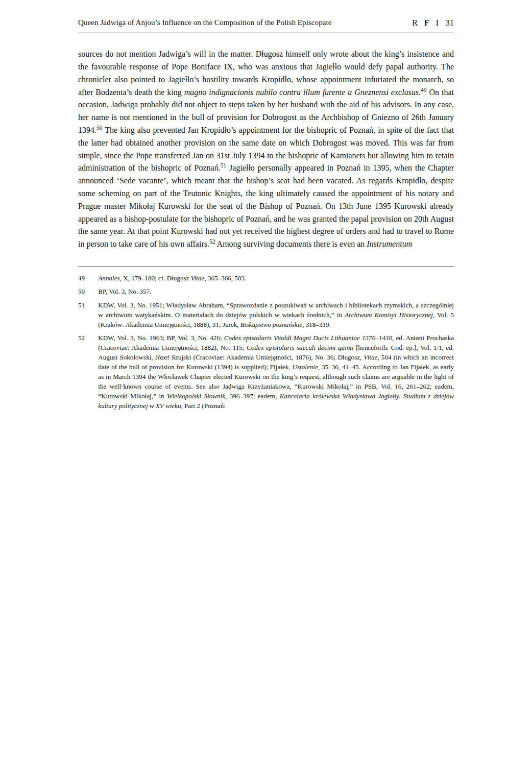Queen Jadwiga of Anjou’s Influence on the Composition of the Polish Episcopate
R F I 31
sources do not mention Jadwiga’s will in the matter. Długosz himself only wrote about the king’s insistence and the favourable response of Pope Boniface IX, who was anxious that Jagiełło would defy papal authority. The chronicler also pointed to Jagiełło’s hostility towards Kropidło, whose appointment infuriated the monarch, so after Bodzenta’s death the king magno indignacionis nubilo contra illum furente a Gneznensi exclusus.49 On that occasion, Jadwiga probably did not object to steps taken by her husband with the aid of his advisors. In any case, her name is not mentioned in the bull of provision for Dobrogost as the Archbishop of Gniezno of 26th January 1394.50 The king also prevented Jan Kropidło’s appointment for the bishopric of Poznań, in spite of the fact that the latter had obtained another provision on the same date on which Dobrogost was moved. This was far from simple, since the Pope transferred Jan on 31st July 1394 to the bishopric of Kamianets but allowing him to retain administration of the bishopric of Poznań.51 Jagiełło personally appeared in Poznań in 1395, when the Chapter announced ‘Sede vacante’, which meant that the bishop’s seat had been vacated. As regards Kropidło, despite some scheming on part of the Teutonic Knights, the king ultimately caused the appointment of his notary and Prague master Mikołaj Kurowski for the seat of the Bishop of Poznań. On 13th June 1395 Kurowski already appeared as a bishop-postulate for the bishopric of Poznań, and he was granted the papal provision on 20th August the same year. At that point Kurowski had not yet received the highest degree of orders and had to travel to Rome in person to take care of his own affairs.52 Among surviving documents there is even an Instrumentum
49 Annales, X, 179–180; cf. Długosz Vitae, 365–366, 503.
50 BP, Vol. 3, No. 357.
51 KDW, Vol. 3, No. 1951; Władysław Abraham, “Sprawozdanie z poszukiwań w archiwach i bibliotekach rzymskich, a szczególniej w archiwum watykańskim. O materiałach do dziejów polskich w wiekach średnich,” in Archiwum Komisyi Historycznej, Vol. 5 (Kraków: Akademia Umiejętności, 1888), 31; Jurek, Biskupstwo poznańskie, 318–319.
52 KDW, Vol. 3, No. 1963; BP, Vol. 3, No. 426; Codex epistolaris Vitoldi Magni Ducis Lithuaniae 1376–1430, ed. Antoni Prochaska (Cracoviae: Akademia Umiejętności, 1882), No. 115; Codex epistolaris saeculi decimi quinti [henceforth: Cod. ep.], Vol. 1/1, ed. August Sokołowski, Józef Szujski (Cracoviae: Akademia Umiejętności, 1876), No. 36; Długosz, Vitae, 504 (in which an incorrect date of the bull of provision for Kurowski (1394) is supplied); Fijałek, Ustalenie, 35–36, 41–45. According to Jan Fijałek, as early as in March 1394 the Włocławek Chapter elected Kurowski on the king’s request, although such claims are arguable in the light of the well-known course of events. See also Jadwiga Krzyżaniakowa, “Kurowski Mikołaj,” in PSB, Vol. 16, 261–262; eadem, “Kurowski Mikołaj,” in Wielkopolski Słownik, 396–397; eadem, Kancelaria królewska Władysława Jagiełły. Studium z dziejów kultury politycznej w XV wieku, Part 2 (Poznań: